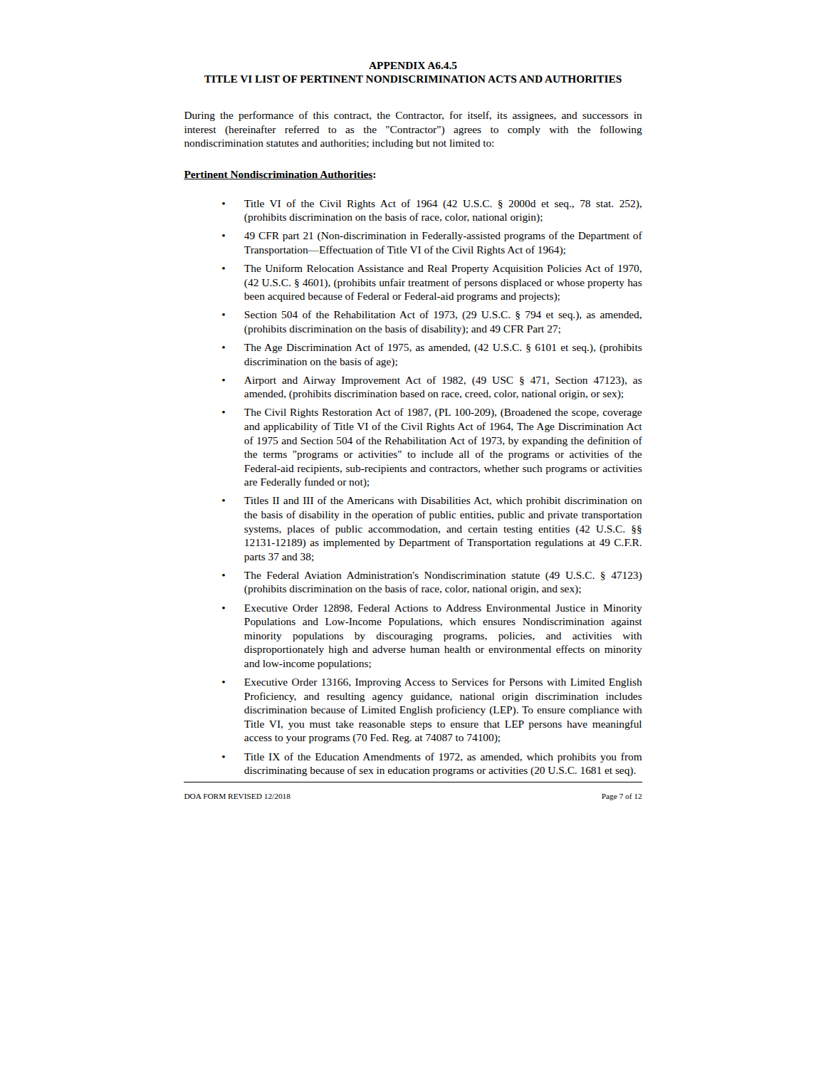APPENDIX A6.4.5 TITLE VI LIST OF PERTINENT NONDISCRIMINATION ACTS AND AUTHORITIES
During the performance of this contract, the Contractor, for itself, its assignees, and successors in interest (hereinafter referred to as the "Contractor") agrees to comply with the following nondiscrimination statutes and authorities; including but not limited to:
Pertinent Nondiscrimination Authorities
:
Title VI of the Civil Rights Act of 1964 (42 U.S.C. § 2000d et seq., 78 stat. 252), (prohibits discrimination on the basis of race, color, national origin);
49 CFR part 21 (Non-discrimination in Federally-assisted programs of the Department of Transportation—Effectuation of Title VI of the Civil Rights Act of 1964);
The Uniform Relocation Assistance and Real Property Acquisition Policies Act of 1970, (42 U.S.C. § 4601), (prohibits unfair treatment of persons displaced or whose property has been acquired because of Federal or Federal-aid programs and projects);
Section 504 of the Rehabilitation Act of 1973, (29 U.S.C. § 794 et seq.), as amended, (prohibits discrimination on the basis of disability); and 49 CFR Part 27;
The Age Discrimination Act of 1975, as amended, (42 U.S.C. § 6101 et seq.), (prohibits discrimination on the basis of age);
Airport and Airway Improvement Act of 1982, (49 USC § 471, Section 47123), as amended, (prohibits discrimination based on race, creed, color, national origin, or sex);
The Civil Rights Restoration Act of 1987, (PL 100-209), (Broadened the scope, coverage and applicability of Title VI of the Civil Rights Act of 1964, The Age Discrimination Act of 1975 and Section 504 of the Rehabilitation Act of 1973, by expanding the definition of the terms "programs or activities" to include all of the programs or activities of the Federal-aid recipients, sub-recipients and contractors, whether such programs or activities are Federally funded or not);
Titles II and III of the Americans with Disabilities Act, which prohibit discrimination on the basis of disability in the operation of public entities, public and private transportation systems, places of public accommodation, and certain testing entities (42 U.S.C. §§ 12131-12189) as implemented by Department of Transportation regulations at 49 C.F.R. parts 37 and 38;
The Federal Aviation Administration's Nondiscrimination statute (49 U.S.C. § 47123) (prohibits discrimination on the basis of race, color, national origin, and sex);
Executive Order 12898, Federal Actions to Address Environmental Justice in Minority Populations and Low-Income Populations, which ensures Nondiscrimination against minority populations by discouraging programs, policies, and activities with disproportionately high and adverse human health or environmental effects on minority and low-income populations;
Executive Order 13166, Improving Access to Services for Persons with Limited English Proficiency, and resulting agency guidance, national origin discrimination includes discrimination because of Limited English proficiency (LEP). To ensure compliance with Title VI, you must take reasonable steps to ensure that LEP persons have meaningful access to your programs (70 Fed. Reg. at 74087 to 74100);
Title IX of the Education Amendments of 1972, as amended, which prohibits you from discriminating because of sex in education programs or activities (20 U.S.C. 1681 et seq).
DOA FORM REVISED 12/2018
Page 7 of 12